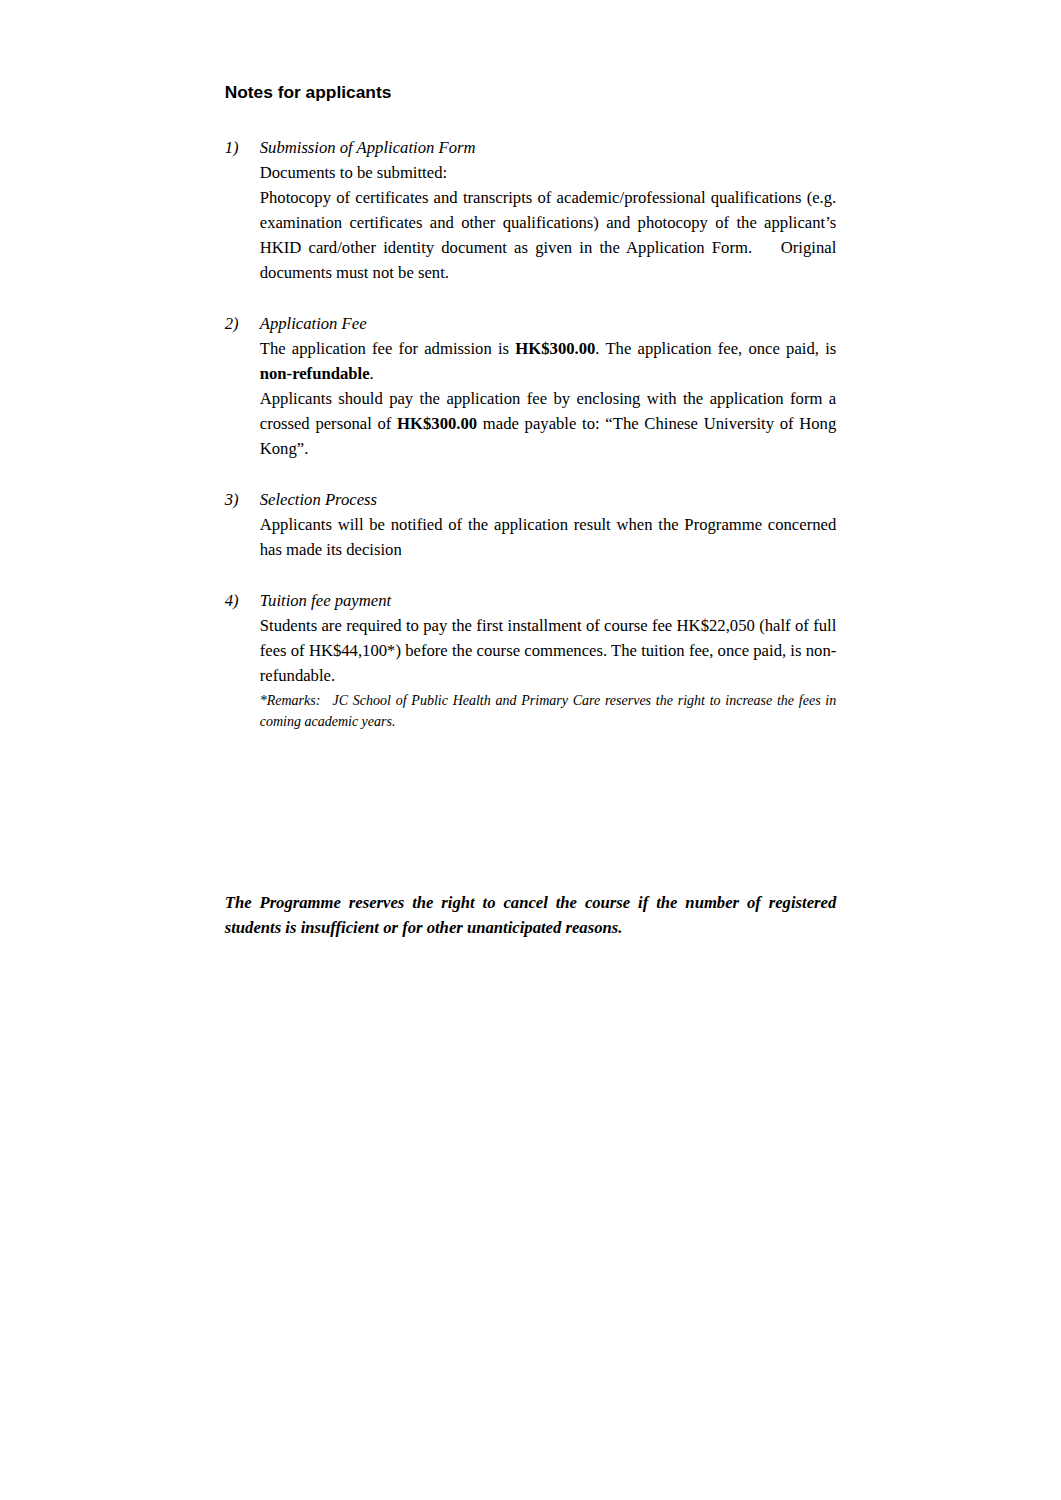Notes for applicants
Submission of Application Form
Documents to be submitted:
Photocopy of certificates and transcripts of academic/professional qualifications (e.g. examination certificates and other qualifications) and photocopy of the applicant’s HKID card/other identity document as given in the Application Form. Original documents must not be sent.
Application Fee
The application fee for admission is HK$300.00. The application fee, once paid, is non-refundable.
Applicants should pay the application fee by enclosing with the application form a crossed personal of HK$300.00 made payable to: “The Chinese University of Hong Kong”.
Selection Process
Applicants will be notified of the application result when the Programme concerned has made its decision
Tuition fee payment
Students are required to pay the first installment of course fee HK$22,050 (half of full fees of HK$44,100*) before the course commences. The tuition fee, once paid, is non-refundable.
*Remarks: JC School of Public Health and Primary Care reserves the right to increase the fees in coming academic years.
The Programme reserves the right to cancel the course if the number of registered students is insufficient or for other unanticipated reasons.